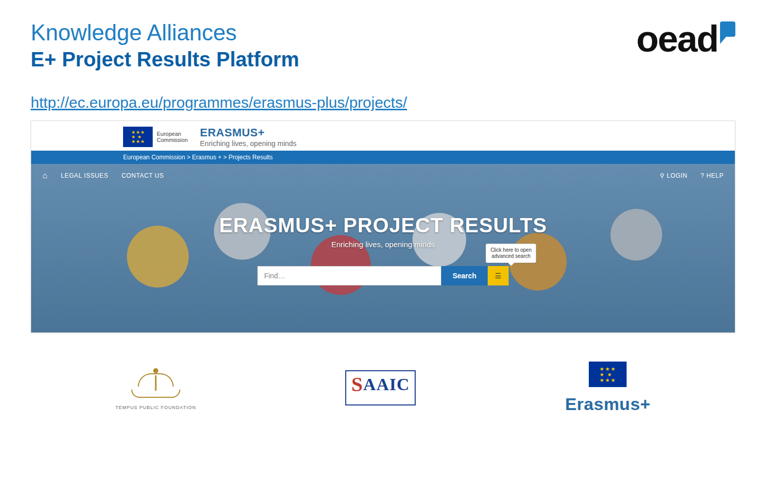Knowledge Alliances
E+ Project Results Platform
oead
http://ec.europa.eu/programmes/erasmus-plus/projects/
★★★
★ ★
★★★
European
Commission
ERASMUS+
Enriching lives, opening minds
European Commission > Erasmus + > Projects Results
⌂ LEGAL ISSUES CONTACT US ⚲ LOGIN ? HELP
ERASMUS+ PROJECT RESULTS
Enriching lives, opening minds
Click here to open
advanced search
Find…
Search ☰
Tempus Public Foundation
SAAIC
★★★
★ ★
★★★
Erasmus+